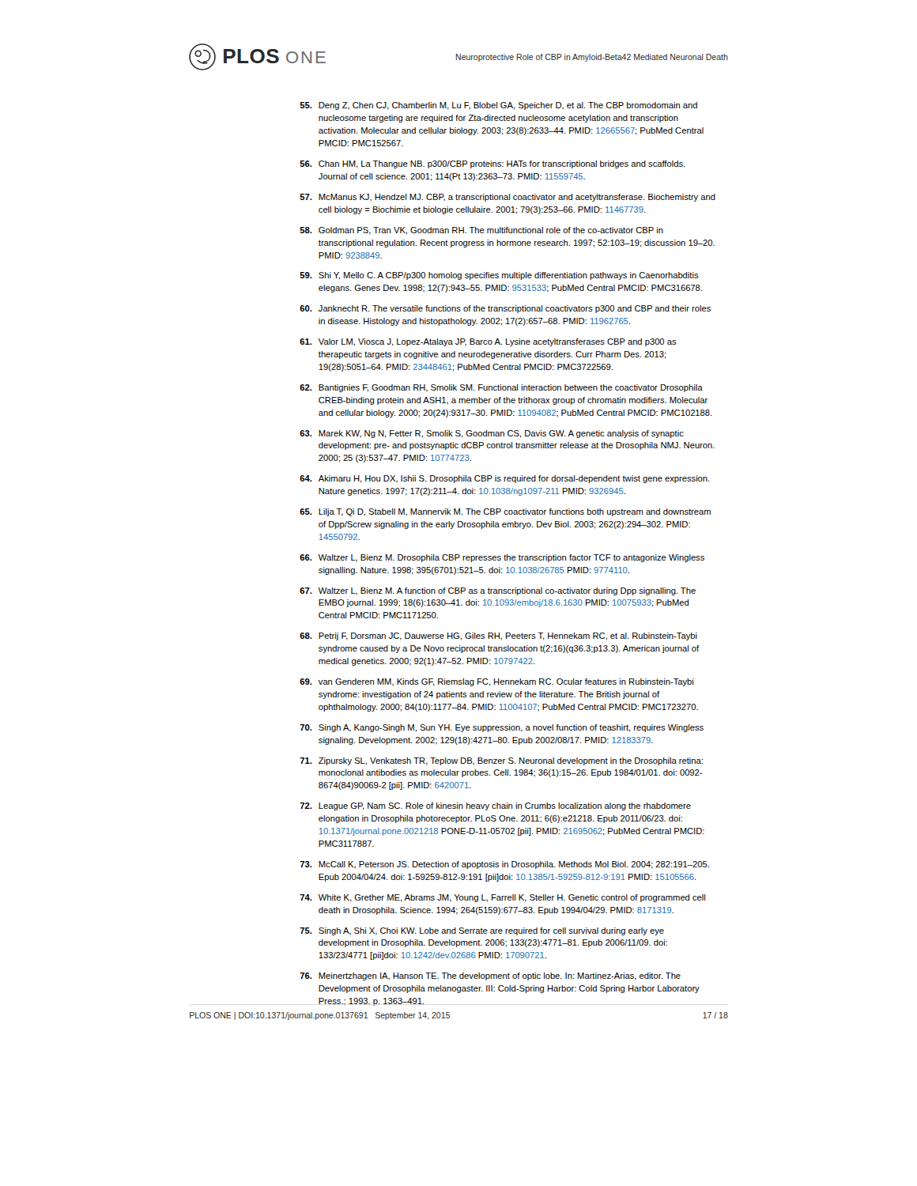PLOS ONE
Neuroprotective Role of CBP in Amyloid-Beta42 Mediated Neuronal Death
55. Deng Z, Chen CJ, Chamberlin M, Lu F, Blobel GA, Speicher D, et al. The CBP bromodomain and nucleosome targeting are required for Zta-directed nucleosome acetylation and transcription activation. Molecular and cellular biology. 2003; 23(8):2633–44. PMID: 12665567; PubMed Central PMCID: PMC152567.
56. Chan HM, La Thangue NB. p300/CBP proteins: HATs for transcriptional bridges and scaffolds. Journal of cell science. 2001; 114(Pt 13):2363–73. PMID: 11559745.
57. McManus KJ, Hendzel MJ. CBP, a transcriptional coactivator and acetyltransferase. Biochemistry and cell biology = Biochimie et biologie cellulaire. 2001; 79(3):253–66. PMID: 11467739.
58. Goldman PS, Tran VK, Goodman RH. The multifunctional role of the co-activator CBP in transcriptional regulation. Recent progress in hormone research. 1997; 52:103–19; discussion 19–20. PMID: 9238849.
59. Shi Y, Mello C. A CBP/p300 homolog specifies multiple differentiation pathways in Caenorhabditis elegans. Genes Dev. 1998; 12(7):943–55. PMID: 9531533; PubMed Central PMCID: PMC316678.
60. Janknecht R. The versatile functions of the transcriptional coactivators p300 and CBP and their roles in disease. Histology and histopathology. 2002; 17(2):657–68. PMID: 11962765.
61. Valor LM, Viosca J, Lopez-Atalaya JP, Barco A. Lysine acetyltransferases CBP and p300 as therapeutic targets in cognitive and neurodegenerative disorders. Curr Pharm Des. 2013; 19(28):5051–64. PMID: 23448461; PubMed Central PMCID: PMC3722569.
62. Bantignies F, Goodman RH, Smolik SM. Functional interaction between the coactivator Drosophila CREB-binding protein and ASH1, a member of the trithorax group of chromatin modifiers. Molecular and cellular biology. 2000; 20(24):9317–30. PMID: 11094082; PubMed Central PMCID: PMC102188.
63. Marek KW, Ng N, Fetter R, Smolik S, Goodman CS, Davis GW. A genetic analysis of synaptic development: pre- and postsynaptic dCBP control transmitter release at the Drosophila NMJ. Neuron. 2000; 25 (3):537–47. PMID: 10774723.
64. Akimaru H, Hou DX, Ishii S. Drosophila CBP is required for dorsal-dependent twist gene expression. Nature genetics. 1997; 17(2):211–4. doi: 10.1038/ng1097-211 PMID: 9326945.
65. Lilja T, Qi D, Stabell M, Mannervik M. The CBP coactivator functions both upstream and downstream of Dpp/Screw signaling in the early Drosophila embryo. Dev Biol. 2003; 262(2):294–302. PMID: 14550792.
66. Waltzer L, Bienz M. Drosophila CBP represses the transcription factor TCF to antagonize Wingless signalling. Nature. 1998; 395(6701):521–5. doi: 10.1038/26785 PMID: 9774110.
67. Waltzer L, Bienz M. A function of CBP as a transcriptional co-activator during Dpp signalling. The EMBO journal. 1999; 18(6):1630–41. doi: 10.1093/emboj/18.6.1630 PMID: 10075933; PubMed Central PMCID: PMC1171250.
68. Petrij F, Dorsman JC, Dauwerse HG, Giles RH, Peeters T, Hennekam RC, et al. Rubinstein-Taybi syndrome caused by a De Novo reciprocal translocation t(2;16)(q36.3;p13.3). American journal of medical genetics. 2000; 92(1):47–52. PMID: 10797422.
69. van Genderen MM, Kinds GF, Riemslag FC, Hennekam RC. Ocular features in Rubinstein-Taybi syndrome: investigation of 24 patients and review of the literature. The British journal of ophthalmology. 2000; 84(10):1177–84. PMID: 11004107; PubMed Central PMCID: PMC1723270.
70. Singh A, Kango-Singh M, Sun YH. Eye suppression, a novel function of teashirt, requires Wingless signaling. Development. 2002; 129(18):4271–80. Epub 2002/08/17. PMID: 12183379.
71. Zipursky SL, Venkatesh TR, Teplow DB, Benzer S. Neuronal development in the Drosophila retina: monoclonal antibodies as molecular probes. Cell. 1984; 36(1):15–26. Epub 1984/01/01. doi: 0092-8674(84)90069-2 [pii]. PMID: 6420071.
72. League GP, Nam SC. Role of kinesin heavy chain in Crumbs localization along the rhabdomere elongation in Drosophila photoreceptor. PLoS One. 2011; 6(6):e21218. Epub 2011/06/23. doi: 10.1371/journal.pone.0021218 PONE-D-11-05702 [pii]. PMID: 21695062; PubMed Central PMCID: PMC3117887.
73. McCall K, Peterson JS. Detection of apoptosis in Drosophila. Methods Mol Biol. 2004; 282:191–205. Epub 2004/04/24. doi: 1-59259-812-9:191 [pii]doi: 10.1385/1-59259-812-9:191 PMID: 15105566.
74. White K, Grether ME, Abrams JM, Young L, Farrell K, Steller H. Genetic control of programmed cell death in Drosophila. Science. 1994; 264(5159):677–83. Epub 1994/04/29. PMID: 8171319.
75. Singh A, Shi X, Choi KW. Lobe and Serrate are required for cell survival during early eye development in Drosophila. Development. 2006; 133(23):4771–81. Epub 2006/11/09. doi: 133/23/4771 [pii]doi: 10.1242/dev.02686 PMID: 17090721.
76. Meinertzhagen IA, Hanson TE. The development of optic lobe. In: Martinez-Arias, editor. The Development of Drosophila melanogaster. III: Cold-Spring Harbor: Cold Spring Harbor Laboratory Press.; 1993. p. 1363–491.
PLOS ONE | DOI:10.1371/journal.pone.0137691 September 14, 2015
17 / 18